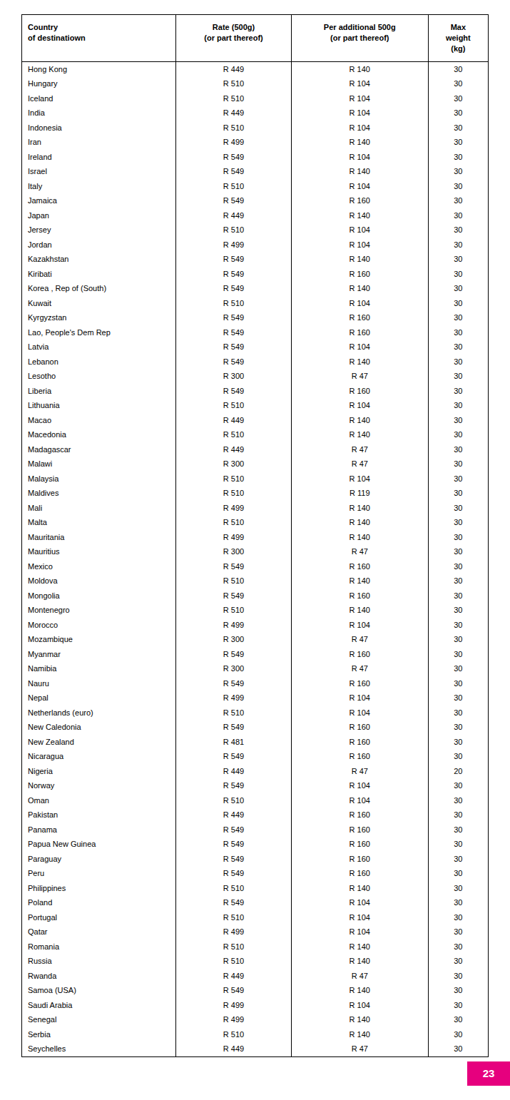| Country of destinatiown | Rate (500g) (or part thereof) | Per additional 500g (or part thereof) | Max weight (kg) |
| --- | --- | --- | --- |
| Hong Kong | R 449 | R 140 | 30 |
| Hungary | R 510 | R 104 | 30 |
| Iceland | R 510 | R 104 | 30 |
| India | R 449 | R 104 | 30 |
| Indonesia | R 510 | R 104 | 30 |
| Iran | R 499 | R 140 | 30 |
| Ireland | R 549 | R 104 | 30 |
| Israel | R 549 | R 140 | 30 |
| Italy | R 510 | R 104 | 30 |
| Jamaica | R 549 | R 160 | 30 |
| Japan | R 449 | R 140 | 30 |
| Jersey | R 510 | R 104 | 30 |
| Jordan | R 499 | R 104 | 30 |
| Kazakhstan | R 549 | R 140 | 30 |
| Kiribati | R 549 | R 160 | 30 |
| Korea , Rep of (South) | R 549 | R 140 | 30 |
| Kuwait | R 510 | R 104 | 30 |
| Kyrgyzstan | R 549 | R 160 | 30 |
| Lao, People's Dem Rep | R 549 | R 160 | 30 |
| Latvia | R 549 | R 104 | 30 |
| Lebanon | R 549 | R 140 | 30 |
| Lesotho | R 300 | R 47 | 30 |
| Liberia | R 549 | R 160 | 30 |
| Lithuania | R 510 | R 104 | 30 |
| Macao | R 449 | R 140 | 30 |
| Macedonia | R 510 | R 140 | 30 |
| Madagascar | R 449 | R 47 | 30 |
| Malawi | R 300 | R 47 | 30 |
| Malaysia | R 510 | R 104 | 30 |
| Maldives | R 510 | R 119 | 30 |
| Mali | R 499 | R 140 | 30 |
| Malta | R 510 | R 140 | 30 |
| Mauritania | R 499 | R 140 | 30 |
| Mauritius | R 300 | R 47 | 30 |
| Mexico | R 549 | R 160 | 30 |
| Moldova | R 510 | R 140 | 30 |
| Mongolia | R 549 | R 160 | 30 |
| Montenegro | R 510 | R 140 | 30 |
| Morocco | R 499 | R 104 | 30 |
| Mozambique | R 300 | R 47 | 30 |
| Myanmar | R 549 | R 160 | 30 |
| Namibia | R 300 | R 47 | 30 |
| Nauru | R 549 | R 160 | 30 |
| Nepal | R 499 | R 104 | 30 |
| Netherlands (euro) | R 510 | R 104 | 30 |
| New Caledonia | R 549 | R 160 | 30 |
| New Zealand | R 481 | R 160 | 30 |
| Nicaragua | R 549 | R 160 | 30 |
| Nigeria | R 449 | R 47 | 20 |
| Norway | R 549 | R 104 | 30 |
| Oman | R 510 | R 104 | 30 |
| Pakistan | R 449 | R 160 | 30 |
| Panama | R 549 | R 160 | 30 |
| Papua New Guinea | R 549 | R 160 | 30 |
| Paraguay | R 549 | R 160 | 30 |
| Peru | R 549 | R 160 | 30 |
| Philippines | R 510 | R 140 | 30 |
| Poland | R 549 | R 104 | 30 |
| Portugal | R 510 | R 104 | 30 |
| Qatar | R 499 | R 104 | 30 |
| Romania | R 510 | R 140 | 30 |
| Russia | R 510 | R 140 | 30 |
| Rwanda | R 449 | R 47 | 30 |
| Samoa (USA) | R 549 | R 140 | 30 |
| Saudi Arabia | R 499 | R 104 | 30 |
| Senegal | R 499 | R 140 | 30 |
| Serbia | R 510 | R 140 | 30 |
| Seychelles | R 449 | R 47 | 30 |
23